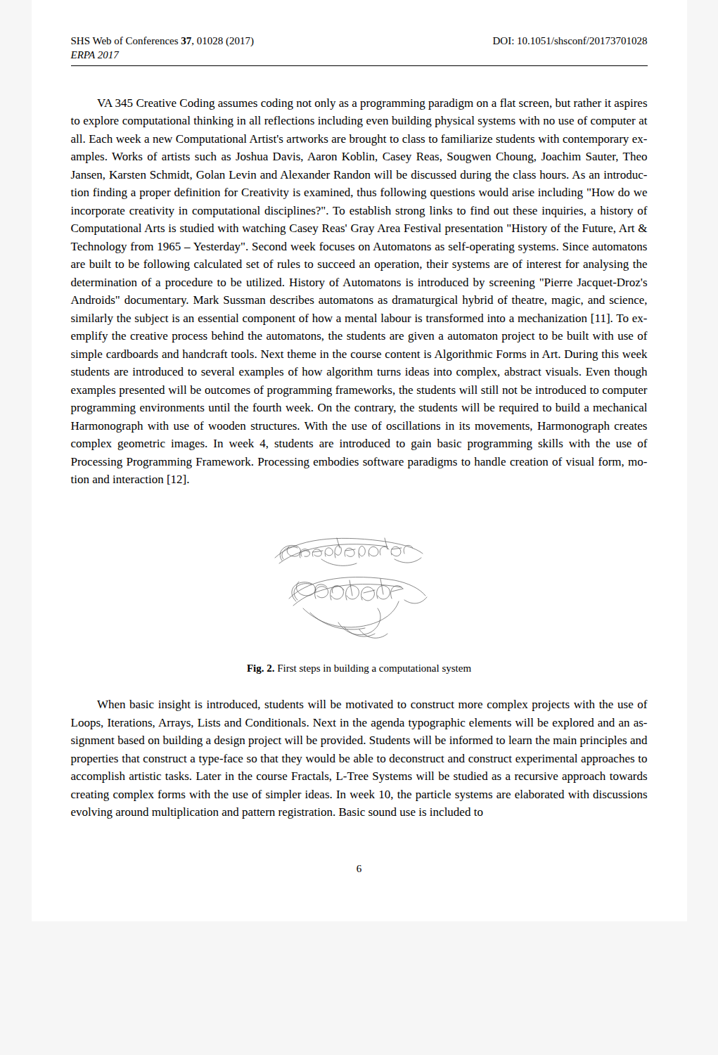SHS Web of Conferences 37, 01028 (2017)
ERPA 2017
DOI: 10.1051/shsconf/20173701028
VA 345 Creative Coding assumes coding not only as a programming paradigm on a flat screen, but rather it aspires to explore computational thinking in all reflections including even building physical systems with no use of computer at all. Each week a new Computational Artist's artworks are brought to class to familiarize students with contemporary examples. Works of artists such as Joshua Davis, Aaron Koblin, Casey Reas, Sougwen Choung, Joachim Sauter, Theo Jansen, Karsten Schmidt, Golan Levin and Alexander Randon will be discussed during the class hours. As an introduction finding a proper definition for Creativity is examined, thus following questions would arise including "How do we incorporate creativity in computational disciplines?". To establish strong links to find out these inquiries, a history of Computational Arts is studied with watching Casey Reas' Gray Area Festival presentation "History of the Future, Art & Technology from 1965 – Yesterday". Second week focuses on Automatons as self-operating systems. Since automatons are built to be following calculated set of rules to succeed an operation, their systems are of interest for analysing the determination of a procedure to be utilized. History of Automatons is introduced by screening "Pierre Jacquet-Droz's Androids" documentary. Mark Sussman describes automatons as dramaturgical hybrid of theatre, magic, and science, similarly the subject is an essential component of how a mental labour is transformed into a mechanization [11]. To exemplify the creative process behind the automatons, the students are given a automaton project to be built with use of simple cardboards and handcraft tools. Next theme in the course content is Algorithmic Forms in Art. During this week students are introduced to several examples of how algorithm turns ideas into complex, abstract visuals. Even though examples presented will be outcomes of programming frameworks, the students will still not be introduced to computer programming environments until the fourth week. On the contrary, the students will be required to build a mechanical Harmonograph with use of wooden structures. With the use of oscillations in its movements, Harmonograph creates complex geometric images. In week 4, students are introduced to gain basic programming skills with the use of Processing Programming Framework. Processing embodies software paradigms to handle creation of visual form, motion and interaction [12].
Fig. 2. First steps in building a computational system
When basic insight is introduced, students will be motivated to construct more complex projects with the use of Loops, Iterations, Arrays, Lists and Conditionals. Next in the agenda typographic elements will be explored and an assignment based on building a design project will be provided. Students will be informed to learn the main principles and properties that construct a type-face so that they would be able to deconstruct and construct experimental approaches to accomplish artistic tasks. Later in the course Fractals, L-Tree Systems will be studied as a recursive approach towards creating complex forms with the use of simpler ideas. In week 10, the particle systems are elaborated with discussions evolving around multiplication and pattern registration. Basic sound use is included to
6